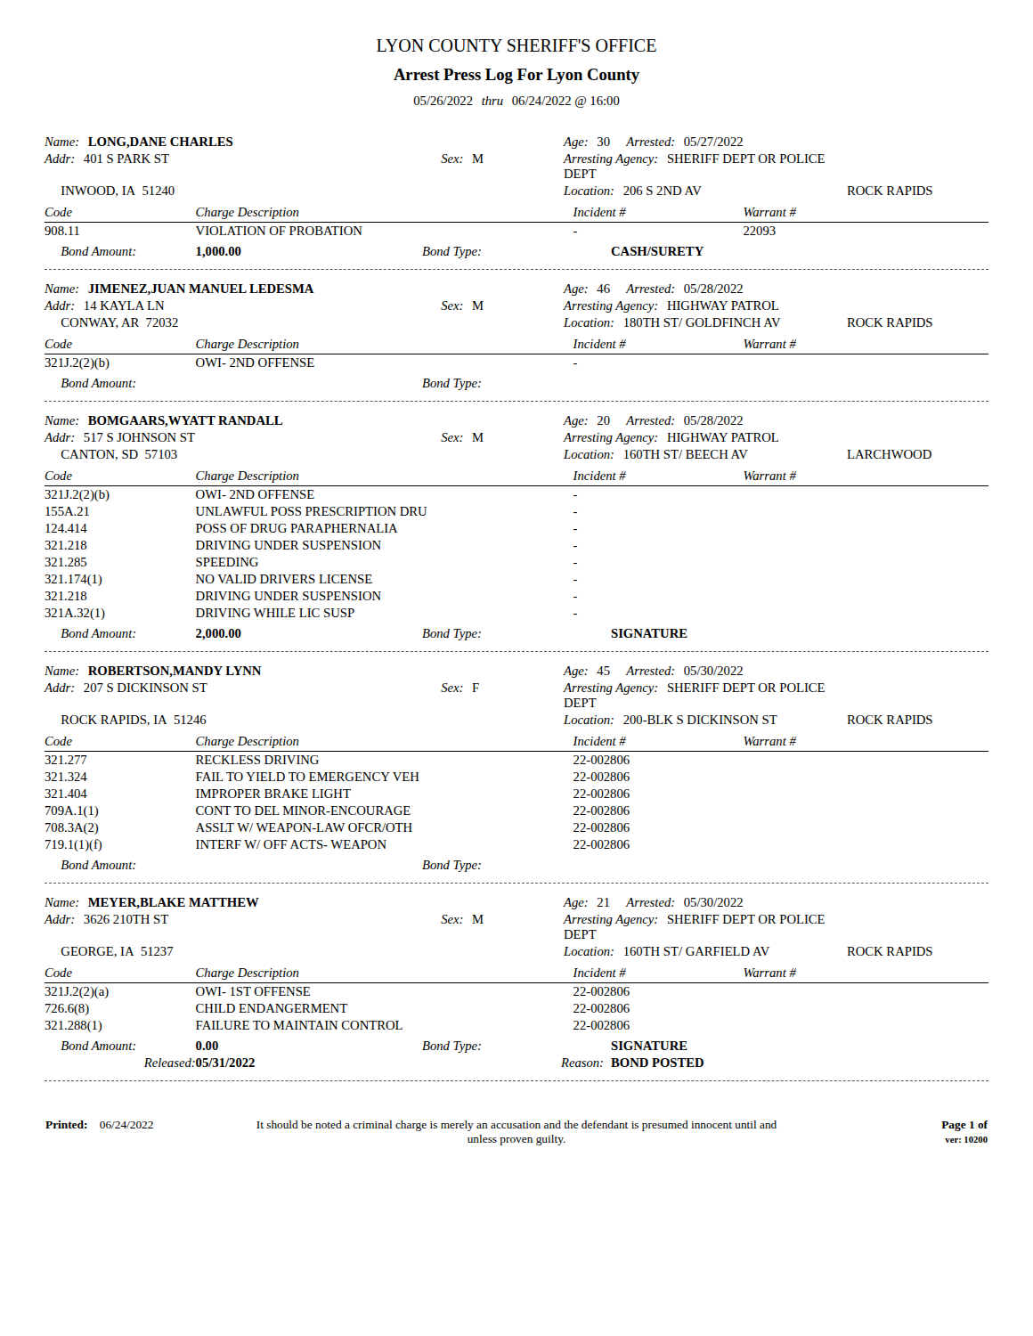LYON COUNTY SHERIFF'S OFFICE
Arrest Press Log For Lyon County
05/26/2022 thru 06/24/2022 @ 16:00
| Name: LONG,DANE CHARLES | | Age: 30 Arrested: 05/27/2022 | |
| Addr: 401 S PARK ST | Sex: M | Arresting Agency: SHERIFF DEPT OR POLICE DEPT | |
| INWOOD, IA 51240 | | Location: 206 S 2ND AV | ROCK RAPIDS |
| Code | Charge Description | Incident # | Warrant # |
| --- | --- | --- | --- |
| 908.11 | VIOLATION OF PROBATION | - | 22093 |
| Bond Amount: | 1,000.00 | Bond Type: | CASH/SURETY |
| Name: JIMENEZ,JUAN MANUEL LEDESMA | | Age: 46 Arrested: 05/28/2022 | |
| Addr: 14 KAYLA LN | Sex: M | Arresting Agency: HIGHWAY PATROL | |
| CONWAY, AR 72032 | | Location: 180TH ST/ GOLDFINCH AV | ROCK RAPIDS |
| Code | Charge Description | Incident # | Warrant # |
| --- | --- | --- | --- |
| 321J.2(2)(b) | OWI- 2ND OFFENSE | - | |
| Bond Amount: | | Bond Type: | |
| Name: BOMGAARS,WYATT RANDALL | | Age: 20 Arrested: 05/28/2022 | |
| Addr: 517 S JOHNSON ST | Sex: M | Arresting Agency: HIGHWAY PATROL | |
| CANTON, SD 57103 | | Location: 160TH ST/ BEECH AV | LARCHWOOD |
| Code | Charge Description | Incident # | Warrant # |
| --- | --- | --- | --- |
| 321J.2(2)(b) | OWI- 2ND OFFENSE | - | |
| 155A.21 | UNLAWFUL POSS PRESCRIPTION DRU | - | |
| 124.414 | POSS OF DRUG PARAPHERNALIA | - | |
| 321.218 | DRIVING UNDER SUSPENSION | - | |
| 321.285 | SPEEDING | - | |
| 321.174(1) | NO VALID DRIVERS LICENSE | - | |
| 321.218 | DRIVING UNDER SUSPENSION | - | |
| 321A.32(1) | DRIVING WHILE LIC SUSP | - | |
| Bond Amount: | 2,000.00 | Bond Type: | SIGNATURE |
| Name: ROBERTSON,MANDY LYNN | | Age: 45 Arrested: 05/30/2022 | |
| Addr: 207 S DICKINSON ST | Sex: F | Arresting Agency: SHERIFF DEPT OR POLICE DEPT | |
| ROCK RAPIDS, IA 51246 | | Location: 200-BLK S DICKINSON ST | ROCK RAPIDS |
| Code | Charge Description | Incident # | Warrant # |
| --- | --- | --- | --- |
| 321.277 | RECKLESS DRIVING | 22-002806 | |
| 321.324 | FAIL TO YIELD TO EMERGENCY VEH | 22-002806 | |
| 321.404 | IMPROPER BRAKE LIGHT | 22-002806 | |
| 709A.1(1) | CONT TO DEL MINOR-ENCOURAGE | 22-002806 | |
| 708.3A(2) | ASSLT W/ WEAPON-LAW OFCR/OTH | 22-002806 | |
| 719.1(1)(f) | INTERF W/ OFF ACTS- WEAPON | 22-002806 | |
| Bond Amount: | | Bond Type: | |
| Name: MEYER,BLAKE MATTHEW | | Age: 21 Arrested: 05/30/2022 | |
| Addr: 3626 210TH ST | Sex: M | Arresting Agency: SHERIFF DEPT OR POLICE DEPT | |
| GEORGE, IA 51237 | | Location: 160TH ST/ GARFIELD AV | ROCK RAPIDS |
| Code | Charge Description | Incident # | Warrant # |
| --- | --- | --- | --- |
| 321J.2(2)(a) | OWI- 1ST OFFENSE | 22-002806 | |
| 726.6(8) | CHILD ENDANGERMENT | 22-002806 | |
| 321.288(1) | FAILURE TO MAINTAIN CONTROL | 22-002806 | |
| Bond Amount: | 0.00 | Bond Type: | SIGNATURE |
| Released: | 05/31/2022 | Reason: | BOND POSTED |
| Printed: 06/24/2022 | It should be noted a criminal charge is merely an accusation and the defendant is presumed innocent until and unless proven guilty. | Page 1 of ver: 10200 |